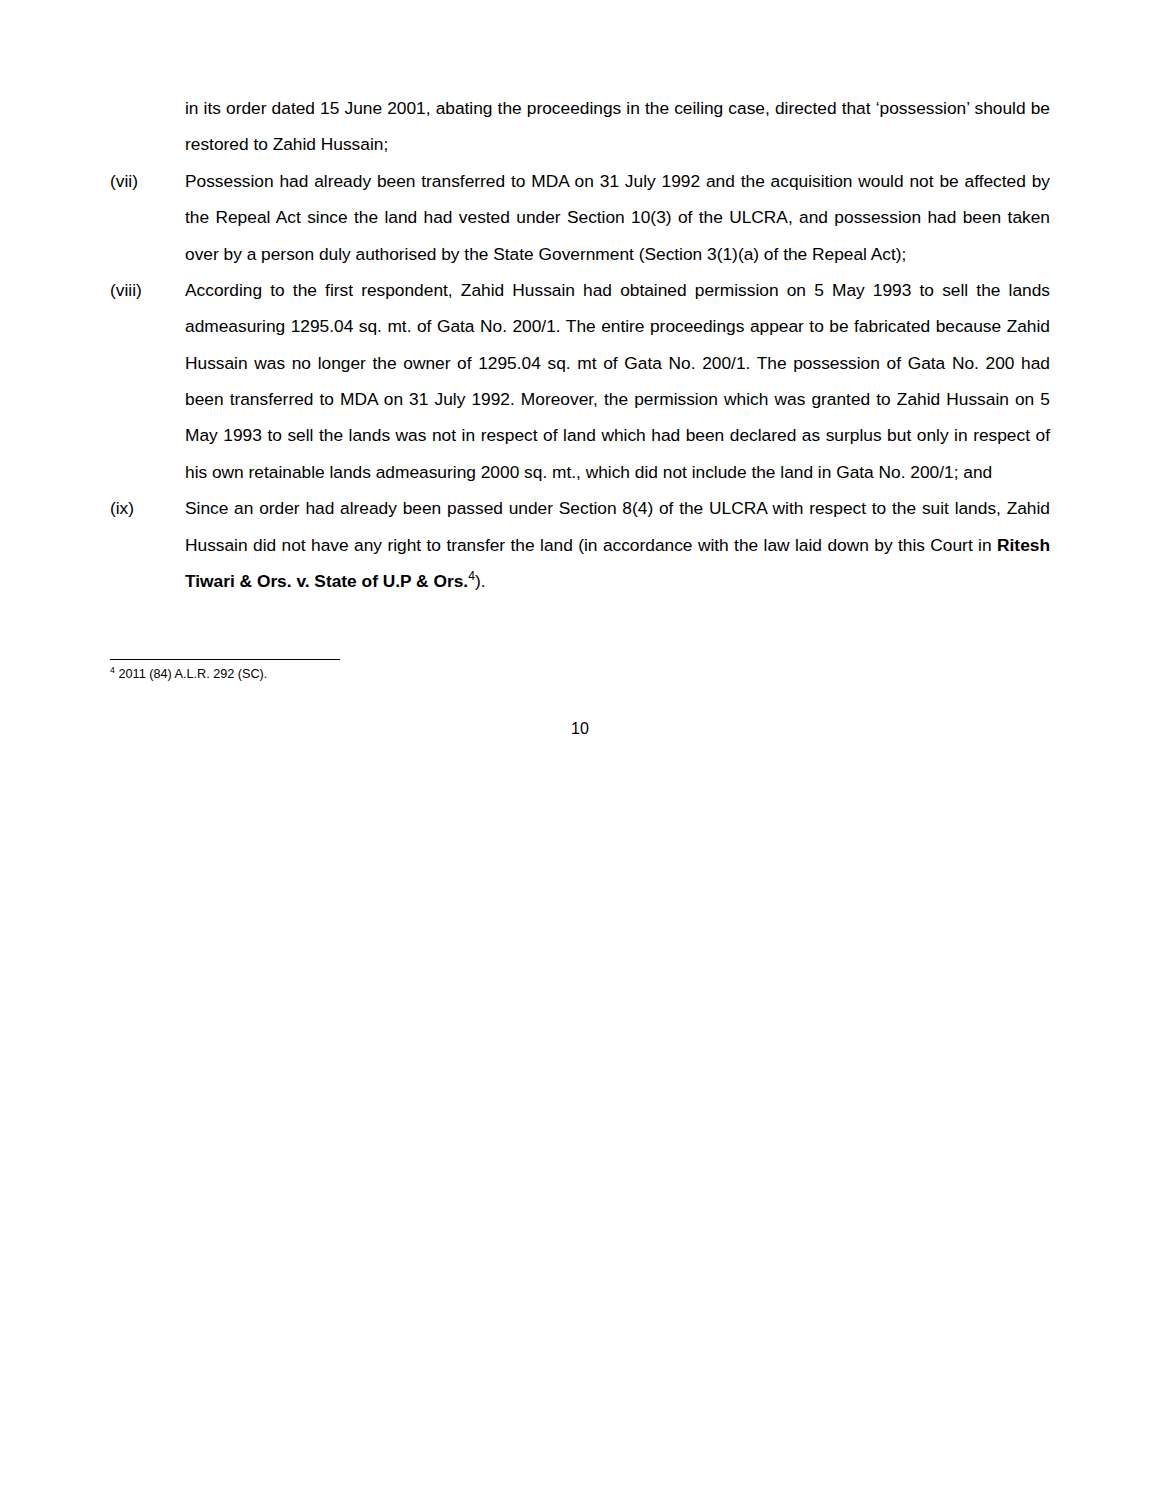in its order dated 15 June 2001, abating the proceedings in the ceiling case, directed that ‘possession’ should be restored to Zahid Hussain;
(vii) Possession had already been transferred to MDA on 31 July 1992 and the acquisition would not be affected by the Repeal Act since the land had vested under Section 10(3) of the ULCRA, and possession had been taken over by a person duly authorised by the State Government (Section 3(1)(a) of the Repeal Act);
(viii) According to the first respondent, Zahid Hussain had obtained permission on 5 May 1993 to sell the lands admeasuring 1295.04 sq. mt. of Gata No. 200/1. The entire proceedings appear to be fabricated because Zahid Hussain was no longer the owner of 1295.04 sq. mt of Gata No. 200/1. The possession of Gata No. 200 had been transferred to MDA on 31 July 1992. Moreover, the permission which was granted to Zahid Hussain on 5 May 1993 to sell the lands was not in respect of land which had been declared as surplus but only in respect of his own retainable lands admeasuring 2000 sq. mt., which did not include the land in Gata No. 200/1; and
(ix) Since an order had already been passed under Section 8(4) of the ULCRA with respect to the suit lands, Zahid Hussain did not have any right to transfer the land (in accordance with the law laid down by this Court in Ritesh Tiwari & Ors. v. State of U.P & Ors.4).
4 2011 (84) A.L.R. 292 (SC).
10